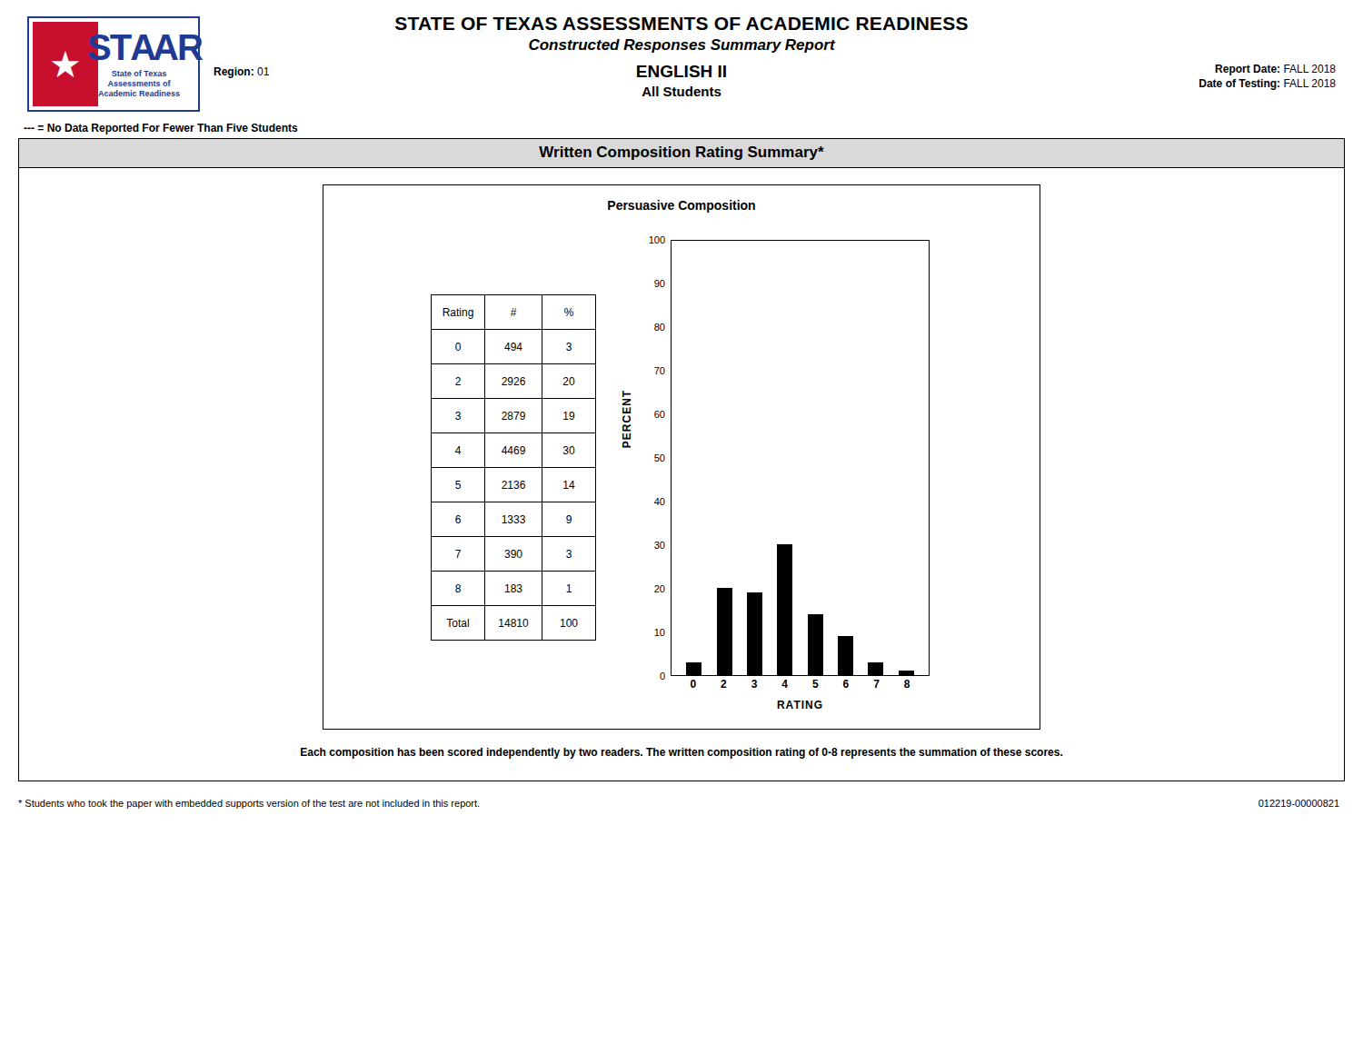★
STAAR
State of Texas Assessments of Academic Readiness
STATE OF TEXAS ASSESSMENTS OF ACADEMIC READINESS
Constructed Responses Summary Report
ENGLISH II
All Students
Region: 01
Report Date: FALL 2018
Date of Testing: FALL 2018
--- = No Data Reported For Fewer Than Five Students
Written Composition Rating Summary*
Persuasive Composition
| Rating | # | % |
| --- | --- | --- |
| 0 | 494 | 3 |
| 2 | 2926 | 20 |
| 3 | 2879 | 19 |
| 4 | 4469 | 30 |
| 5 | 2136 | 14 |
| 6 | 1333 | 9 |
| 7 | 390 | 3 |
| 8 | 183 | 1 |
| Total | 14810 | 100 |
PERCENT
100
90
80
70
60
50
40
30
20
10
0
02345678
RATING
Each composition has been scored independently by two readers. The written composition rating of 0-8 represents the summation of these scores.
* Students who took the paper with embedded supports version of the test are not included in this report.
012219-00000821